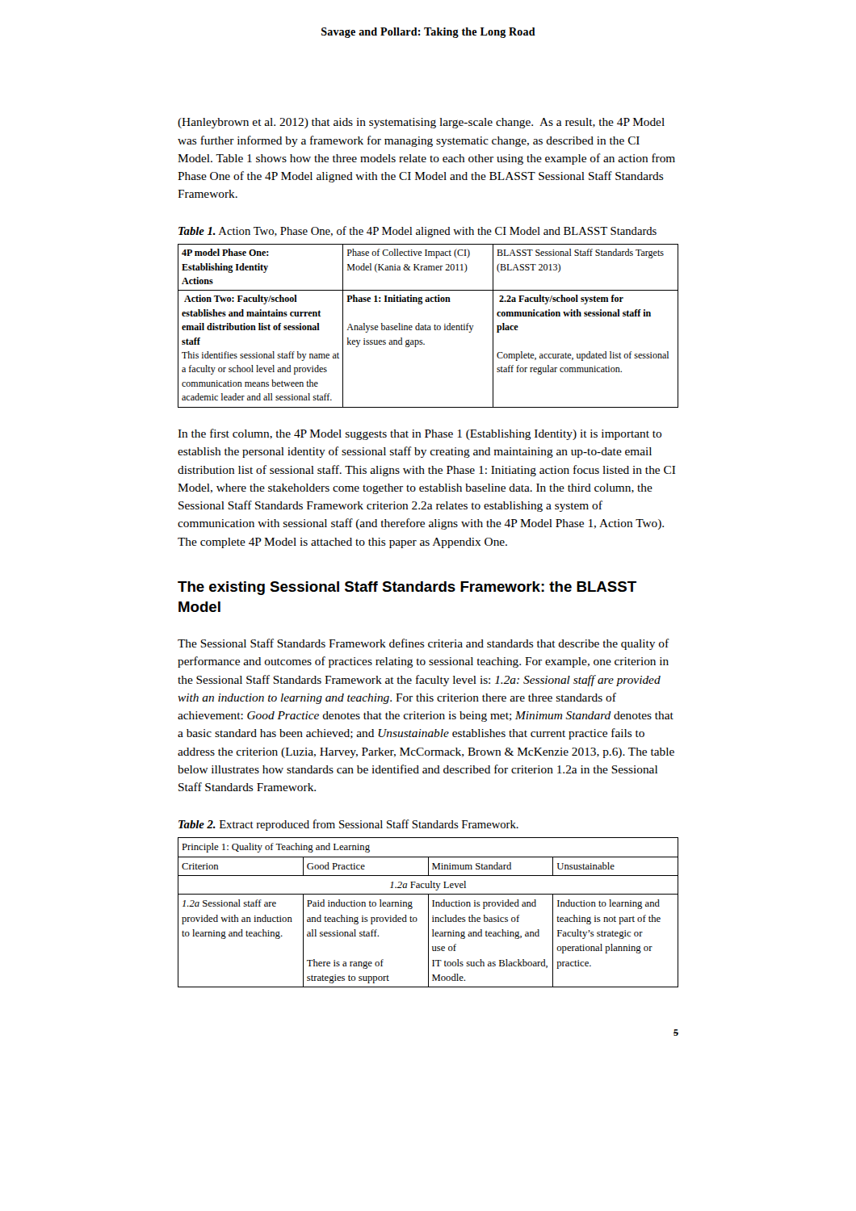Savage and Pollard: Taking the Long Road
(Hanleybrown et al. 2012) that aids in systematising large-scale change. As a result, the 4P Model was further informed by a framework for managing systematic change, as described in the CI Model. Table 1 shows how the three models relate to each other using the example of an action from Phase One of the 4P Model aligned with the CI Model and the BLASST Sessional Staff Standards Framework.
Table 1. Action Two, Phase One, of the 4P Model aligned with the CI Model and BLASST Standards
| 4P model Phase One: Establishing Identity Actions | Phase of Collective Impact (CI) Model (Kania & Kramer 2011) | BLASST Sessional Staff Standards Targets (BLASST 2013) |
| Action Two: Faculty/school establishes and maintains current email distribution list of sessional staff This identifies sessional staff by name at a faculty or school level and provides communication means between the academic leader and all sessional staff. | Phase 1: Initiating action Analyse baseline data to identify key issues and gaps. | 2.2a Faculty/school system for communication with sessional staff in place Complete, accurate, updated list of sessional staff for regular communication. |
In the first column, the 4P Model suggests that in Phase 1 (Establishing Identity) it is important to establish the personal identity of sessional staff by creating and maintaining an up-to-date email distribution list of sessional staff. This aligns with the Phase 1: Initiating action focus listed in the CI Model, where the stakeholders come together to establish baseline data. In the third column, the Sessional Staff Standards Framework criterion 2.2a relates to establishing a system of communication with sessional staff (and therefore aligns with the 4P Model Phase 1, Action Two). The complete 4P Model is attached to this paper as Appendix One.
The existing Sessional Staff Standards Framework: the BLASST Model
The Sessional Staff Standards Framework defines criteria and standards that describe the quality of performance and outcomes of practices relating to sessional teaching. For example, one criterion in the Sessional Staff Standards Framework at the faculty level is: 1.2a: Sessional staff are provided with an induction to learning and teaching. For this criterion there are three standards of achievement: Good Practice denotes that the criterion is being met; Minimum Standard denotes that a basic standard has been achieved; and Unsustainable establishes that current practice fails to address the criterion (Luzia, Harvey, Parker, McCormack, Brown & McKenzie 2013, p.6). The table below illustrates how standards can be identified and described for criterion 1.2a in the Sessional Staff Standards Framework.
Table 2. Extract reproduced from Sessional Staff Standards Framework.
| Principle 1: Quality of Teaching and Learning |
| Criterion | Good Practice | Minimum Standard | Unsustainable |
| 1.2a Faculty Level |
| 1.2a Sessional staff are provided with an induction to learning and teaching. | Paid induction to learning and teaching is provided to all sessional staff. There is a range of strategies to support | Induction is provided and includes the basics of learning and teaching, and use of IT tools such as Blackboard, Moodle. | Induction to learning and teaching is not part of the Faculty’s strategic or operational planning or practice. |
5